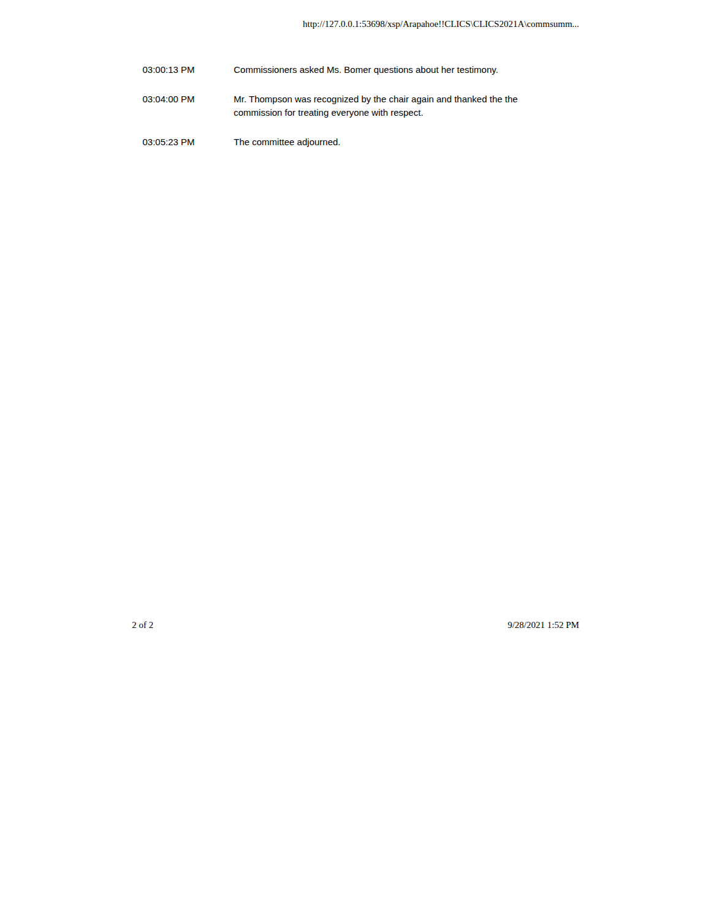http://127.0.0.1:53698/xsp/Arapahoe!!CLICS\CLICS2021A\commsumm...
03:00:13 PM
Commissioners asked Ms. Bomer questions about her testimony.
03:04:00 PM
Mr. Thompson was recognized by the chair again and thanked the the commission for treating everyone with respect.
03:05:23 PM
The committee adjourned.
2 of 2
9/28/2021 1:52 PM